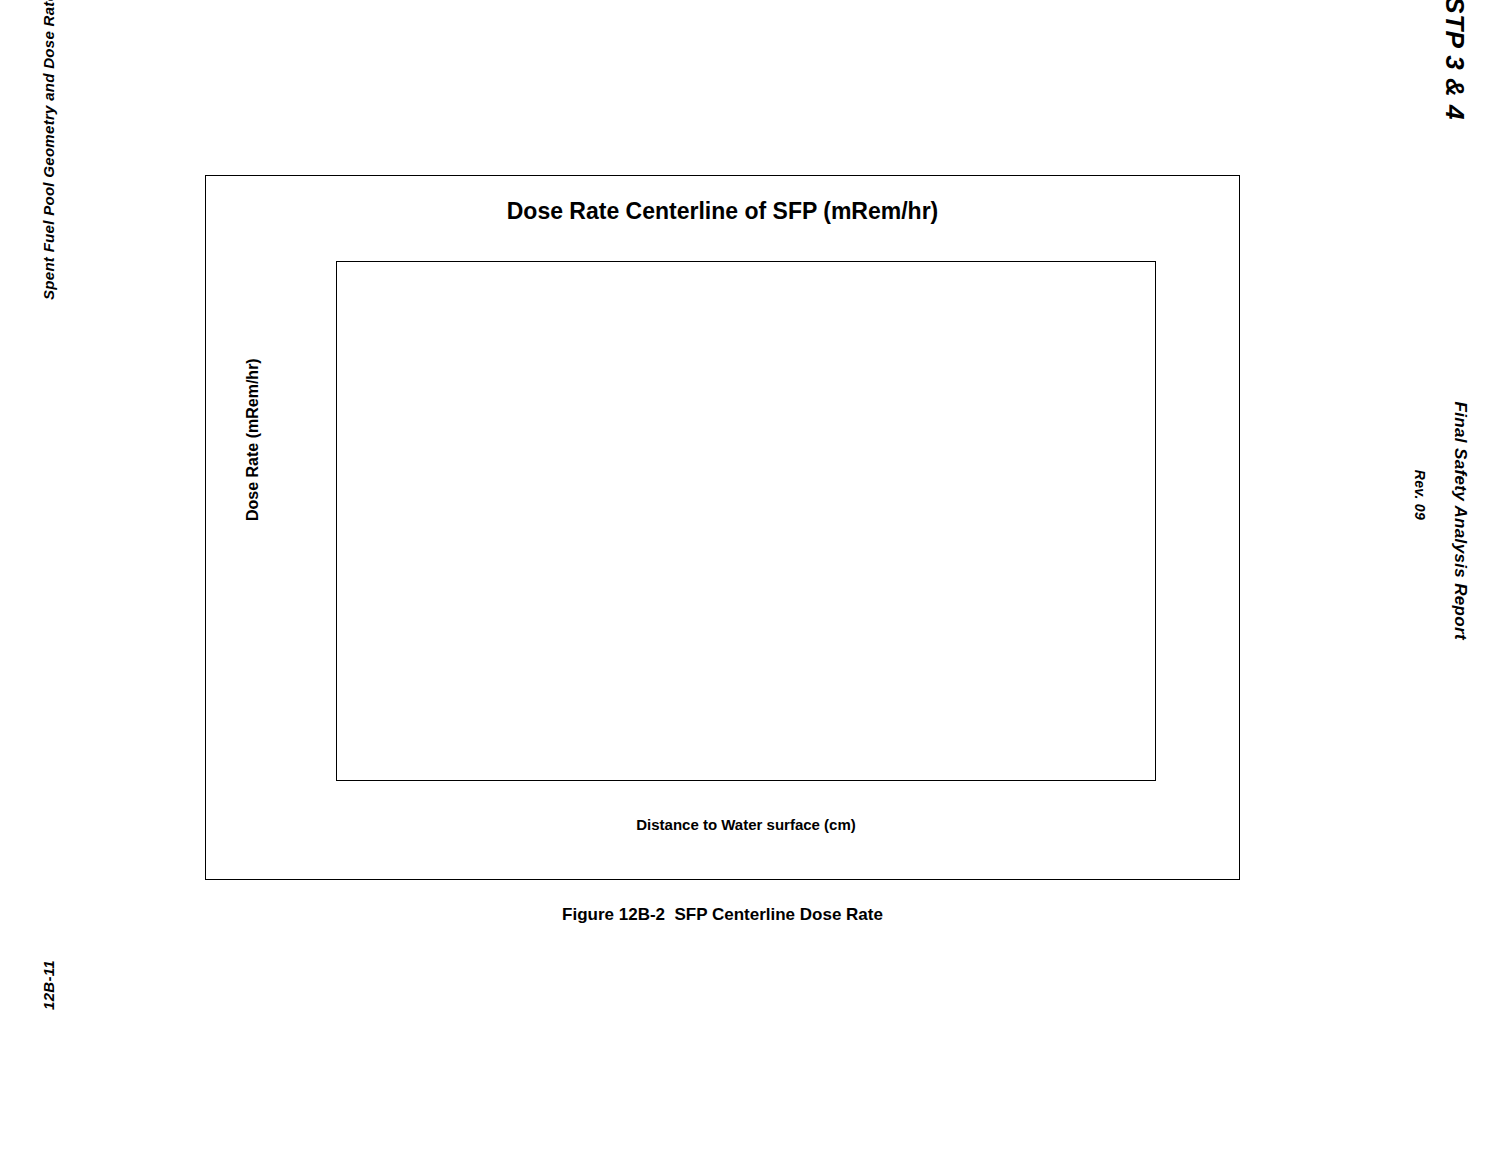Spent Fuel Pool Geometry and Dose Rate Calculation
12B-11
STP 3 & 4
Rev. 09
Final Safety Analysis Report
Dose Rate Centerline of SFP (mRem/hr)
Dose Rate (mRem/hr)
Distance to Water surface (cm)
Figure 12B-2 SFP Centerline Dose Rate